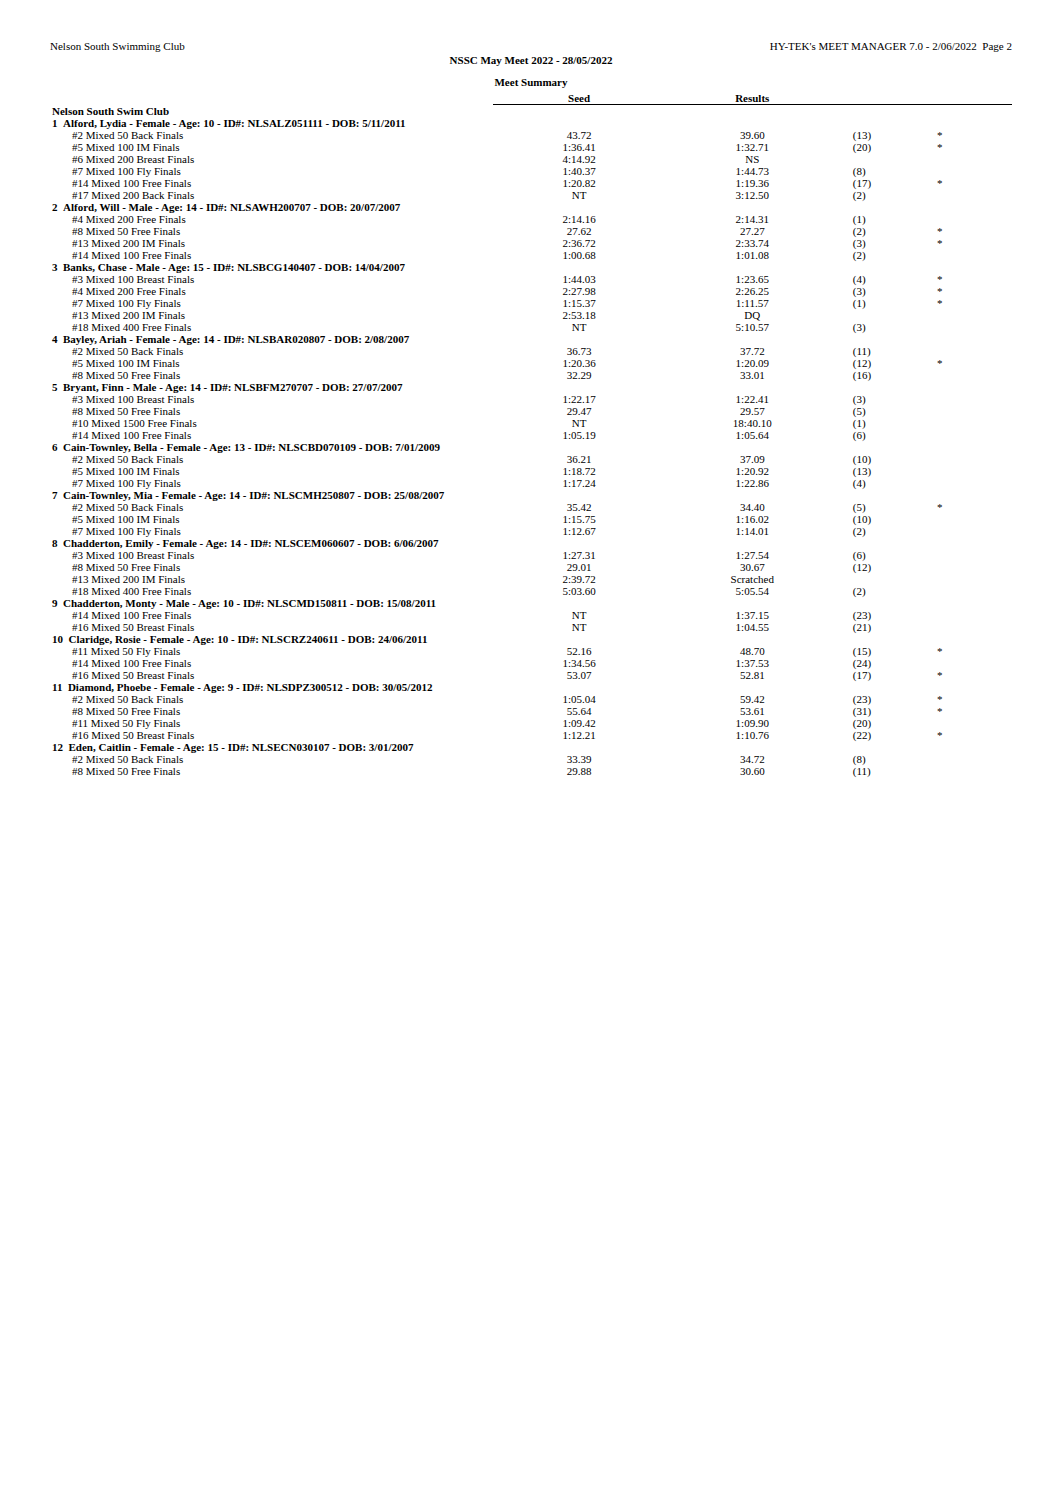Nelson South Swimming Club
HY-TEK's MEET MANAGER 7.0 - 2/06/2022 Page 2
NSSC May Meet 2022 - 28/05/2022
Meet Summary
| | Seed | Results | | |
| --- | --- | --- | --- | --- |
| Nelson South Swim Club |
| 1 Alford, Lydia - Female - Age: 10 - ID#: NLSALZ051111 - DOB: 5/11/2011 |
| #2 Mixed 50 Back Finals | 43.72 | 39.60 | (13) | * |
| #5 Mixed 100 IM Finals | 1:36.41 | 1:32.71 | (20) | * |
| #6 Mixed 200 Breast Finals | 4:14.92 | NS | | |
| #7 Mixed 100 Fly Finals | 1:40.37 | 1:44.73 | (8) | |
| #14 Mixed 100 Free Finals | 1:20.82 | 1:19.36 | (17) | * |
| #17 Mixed 200 Back Finals | NT | 3:12.50 | (2) | |
| 2 Alford, Will - Male - Age: 14 - ID#: NLSAWH200707 - DOB: 20/07/2007 |
| #4 Mixed 200 Free Finals | 2:14.16 | 2:14.31 | (1) | |
| #8 Mixed 50 Free Finals | 27.62 | 27.27 | (2) | * |
| #13 Mixed 200 IM Finals | 2:36.72 | 2:33.74 | (3) | * |
| #14 Mixed 100 Free Finals | 1:00.68 | 1:01.08 | (2) | |
| 3 Banks, Chase - Male - Age: 15 - ID#: NLSBCG140407 - DOB: 14/04/2007 |
| #3 Mixed 100 Breast Finals | 1:44.03 | 1:23.65 | (4) | * |
| #4 Mixed 200 Free Finals | 2:27.98 | 2:26.25 | (3) | * |
| #7 Mixed 100 Fly Finals | 1:15.37 | 1:11.57 | (1) | * |
| #13 Mixed 200 IM Finals | 2:53.18 | DQ | | |
| #18 Mixed 400 Free Finals | NT | 5:10.57 | (3) | |
| 4 Bayley, Ariah - Female - Age: 14 - ID#: NLSBAR020807 - DOB: 2/08/2007 |
| #2 Mixed 50 Back Finals | 36.73 | 37.72 | (11) | |
| #5 Mixed 100 IM Finals | 1:20.36 | 1:20.09 | (12) | * |
| #8 Mixed 50 Free Finals | 32.29 | 33.01 | (16) | |
| 5 Bryant, Finn - Male - Age: 14 - ID#: NLSBFM270707 - DOB: 27/07/2007 |
| #3 Mixed 100 Breast Finals | 1:22.17 | 1:22.41 | (3) | |
| #8 Mixed 50 Free Finals | 29.47 | 29.57 | (5) | |
| #10 Mixed 1500 Free Finals | NT | 18:40.10 | (1) | |
| #14 Mixed 100 Free Finals | 1:05.19 | 1:05.64 | (6) | |
| 6 Cain-Townley, Bella - Female - Age: 13 - ID#: NLSCBD070109 - DOB: 7/01/2009 |
| #2 Mixed 50 Back Finals | 36.21 | 37.09 | (10) | |
| #5 Mixed 100 IM Finals | 1:18.72 | 1:20.92 | (13) | |
| #7 Mixed 100 Fly Finals | 1:17.24 | 1:22.86 | (4) | |
| 7 Cain-Townley, Mia - Female - Age: 14 - ID#: NLSCMH250807 - DOB: 25/08/2007 |
| #2 Mixed 50 Back Finals | 35.42 | 34.40 | (5) | * |
| #5 Mixed 100 IM Finals | 1:15.75 | 1:16.02 | (10) | |
| #7 Mixed 100 Fly Finals | 1:12.67 | 1:14.01 | (2) | |
| 8 Chadderton, Emily - Female - Age: 14 - ID#: NLSCEM060607 - DOB: 6/06/2007 |
| #3 Mixed 100 Breast Finals | 1:27.31 | 1:27.54 | (6) | |
| #8 Mixed 50 Free Finals | 29.01 | 30.67 | (12) | |
| #13 Mixed 200 IM Finals | 2:39.72 | Scratched | | |
| #18 Mixed 400 Free Finals | 5:03.60 | 5:05.54 | (2) | |
| 9 Chadderton, Monty - Male - Age: 10 - ID#: NLSCMD150811 - DOB: 15/08/2011 |
| #14 Mixed 100 Free Finals | NT | 1:37.15 | (23) | |
| #16 Mixed 50 Breast Finals | NT | 1:04.55 | (21) | |
| 10 Claridge, Rosie - Female - Age: 10 - ID#: NLSCRZ240611 - DOB: 24/06/2011 |
| #11 Mixed 50 Fly Finals | 52.16 | 48.70 | (15) | * |
| #14 Mixed 100 Free Finals | 1:34.56 | 1:37.53 | (24) | |
| #16 Mixed 50 Breast Finals | 53.07 | 52.81 | (17) | * |
| 11 Diamond, Phoebe - Female - Age: 9 - ID#: NLSDPZ300512 - DOB: 30/05/2012 |
| #2 Mixed 50 Back Finals | 1:05.04 | 59.42 | (23) | * |
| #8 Mixed 50 Free Finals | 55.64 | 53.61 | (31) | * |
| #11 Mixed 50 Fly Finals | 1:09.42 | 1:09.90 | (20) | |
| #16 Mixed 50 Breast Finals | 1:12.21 | 1:10.76 | (22) | * |
| 12 Eden, Caitlin - Female - Age: 15 - ID#: NLSECN030107 - DOB: 3/01/2007 |
| #2 Mixed 50 Back Finals | 33.39 | 34.72 | (8) | |
| #8 Mixed 50 Free Finals | 29.88 | 30.60 | (11) | |